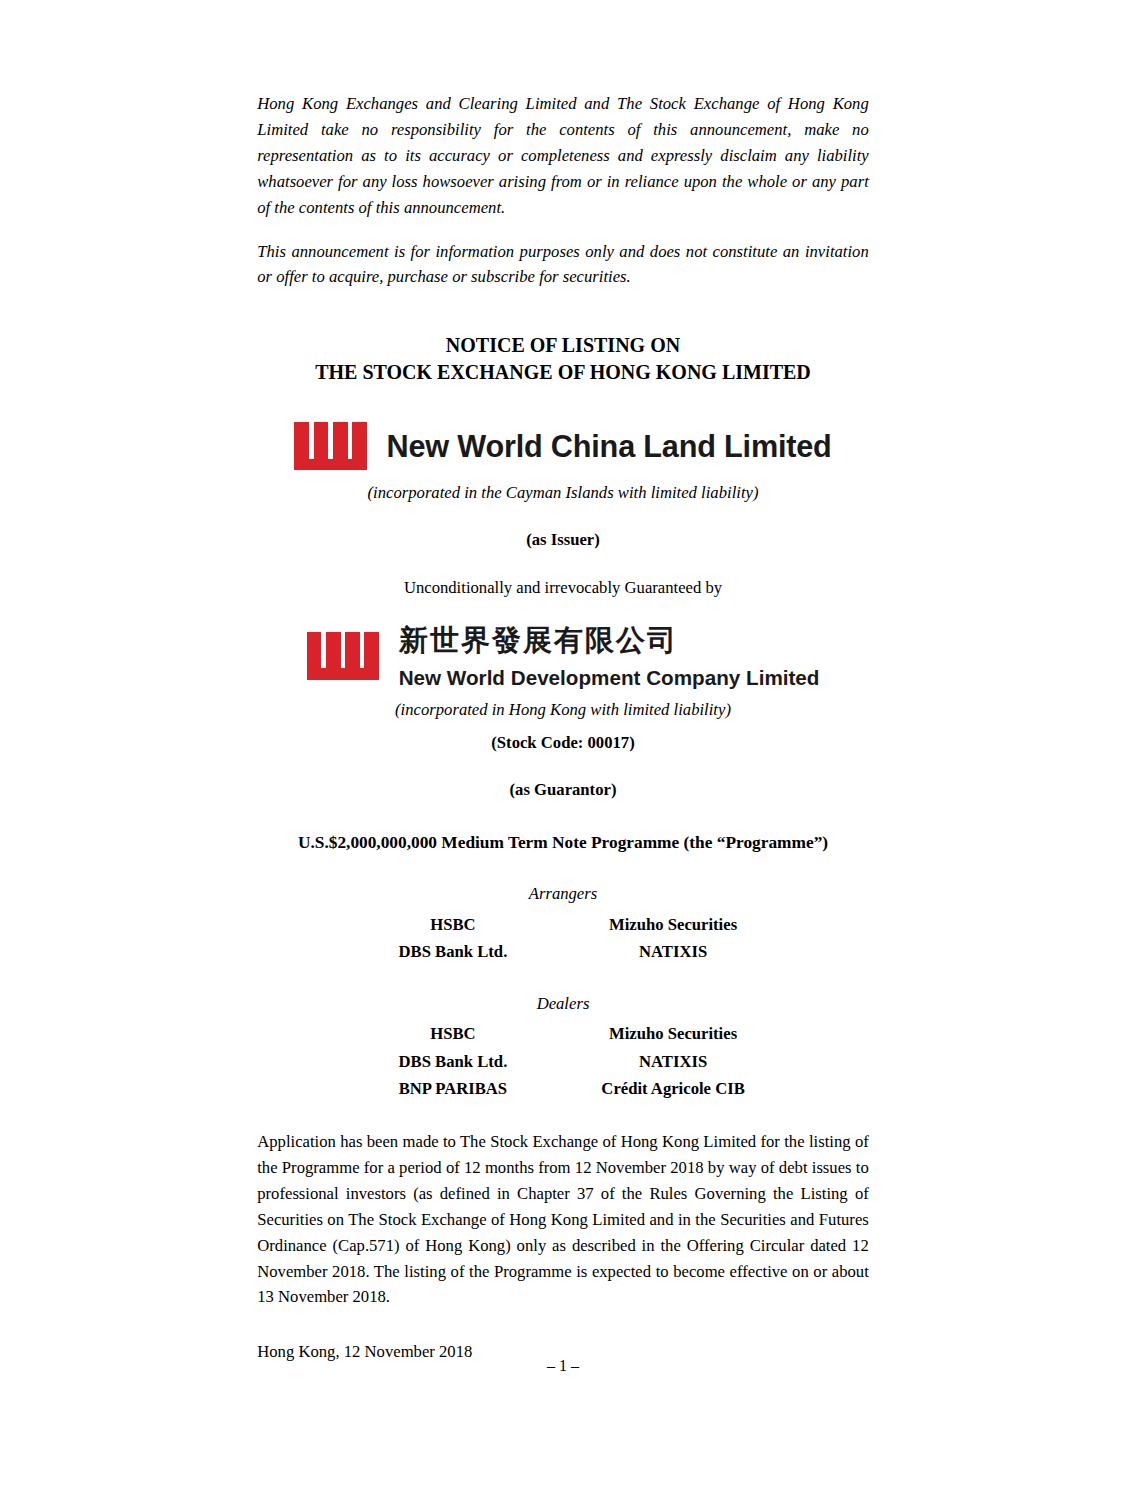Hong Kong Exchanges and Clearing Limited and The Stock Exchange of Hong Kong Limited take no responsibility for the contents of this announcement, make no representation as to its accuracy or completeness and expressly disclaim any liability whatsoever for any loss howsoever arising from or in reliance upon the whole or any part of the contents of this announcement.
This announcement is for information purposes only and does not constitute an invitation or offer to acquire, purchase or subscribe for securities.
NOTICE OF LISTING ON
THE STOCK EXCHANGE OF HONG KONG LIMITED
New World China Land Limited
(incorporated in the Cayman Islands with limited liability)
(as Issuer)
Unconditionally and irrevocably Guaranteed by
新世界發展有限公司
New World Development Company Limited
(incorporated in Hong Kong with limited liability)
(Stock Code: 00017)
(as Guarantor)
U.S.$2,000,000,000 Medium Term Note Programme (the “Programme”)
Arrangers
| HSBC | Mizuho Securities |
| DBS Bank Ltd. | NATIXIS |
Dealers
| HSBC | Mizuho Securities |
| DBS Bank Ltd. | NATIXIS |
| BNP PARIBAS | Crédit Agricole CIB |
Application has been made to The Stock Exchange of Hong Kong Limited for the listing of the Programme for a period of 12 months from 12 November 2018 by way of debt issues to professional investors (as defined in Chapter 37 of the Rules Governing the Listing of Securities on The Stock Exchange of Hong Kong Limited and in the Securities and Futures Ordinance (Cap.571) of Hong Kong) only as described in the Offering Circular dated 12 November 2018. The listing of the Programme is expected to become effective on or about 13 November 2018.
Hong Kong, 12 November 2018
– 1 –